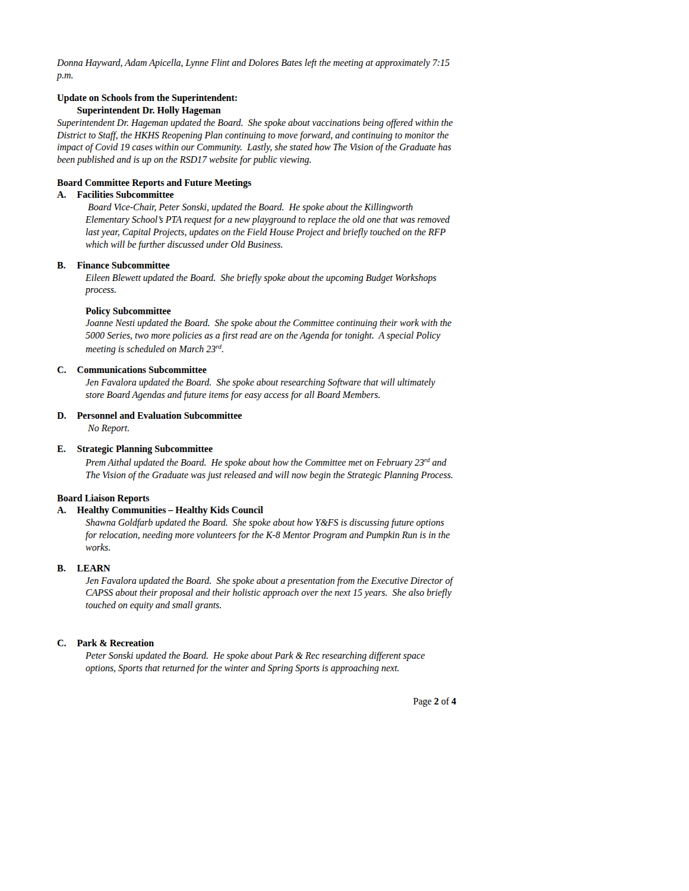Donna Hayward, Adam Apicella, Lynne Flint and Dolores Bates left the meeting at approximately 7:15 p.m.
Update on Schools from the Superintendent:
Superintendent Dr. Holly Hageman
Superintendent Dr. Hageman updated the Board. She spoke about vaccinations being offered within the District to Staff, the HKHS Reopening Plan continuing to move forward, and continuing to monitor the impact of Covid 19 cases within our Community. Lastly, she stated how The Vision of the Graduate has been published and is up on the RSD17 website for public viewing.
Board Committee Reports and Future Meetings
| A. | Facilities Subcommittee |
Board Vice-Chair, Peter Sonski, updated the Board. He spoke about the Killingworth Elementary School’s PTA request for a new playground to replace the old one that was removed last year, Capital Projects, updates on the Field House Project and briefly touched on the RFP which will be further discussed under Old Business.
| B. | Finance Subcommittee |
Eileen Blewett updated the Board. She briefly spoke about the upcoming Budget Workshops process.
Policy Subcommittee
Joanne Nesti updated the Board. She spoke about the Committee continuing their work with the 5000 Series, two more policies as a first read are on the Agenda for tonight. A special Policy meeting is scheduled on March 23rd.
| C. | Communications Subcommittee |
Jen Favalora updated the Board. She spoke about researching Software that will ultimately store Board Agendas and future items for easy access for all Board Members.
| D. | Personnel and Evaluation Subcommittee |
No Report.
| E. | Strategic Planning Subcommittee |
Prem Aithal updated the Board. He spoke about how the Committee met on February 23rd and The Vision of the Graduate was just released and will now begin the Strategic Planning Process.
Board Liaison Reports
| A. | Healthy Communities – Healthy Kids Council |
Shawna Goldfarb updated the Board. She spoke about how Y&FS is discussing future options for relocation, needing more volunteers for the K-8 Mentor Program and Pumpkin Run is in the works.
| B. | LEARN |
Jen Favalora updated the Board. She spoke about a presentation from the Executive Director of CAPSS about their proposal and their holistic approach over the next 15 years. She also briefly touched on equity and small grants.
| C. | Park & Recreation |
Peter Sonski updated the Board. He spoke about Park & Rec researching different space options, Sports that returned for the winter and Spring Sports is approaching next.
Page 2 of 4